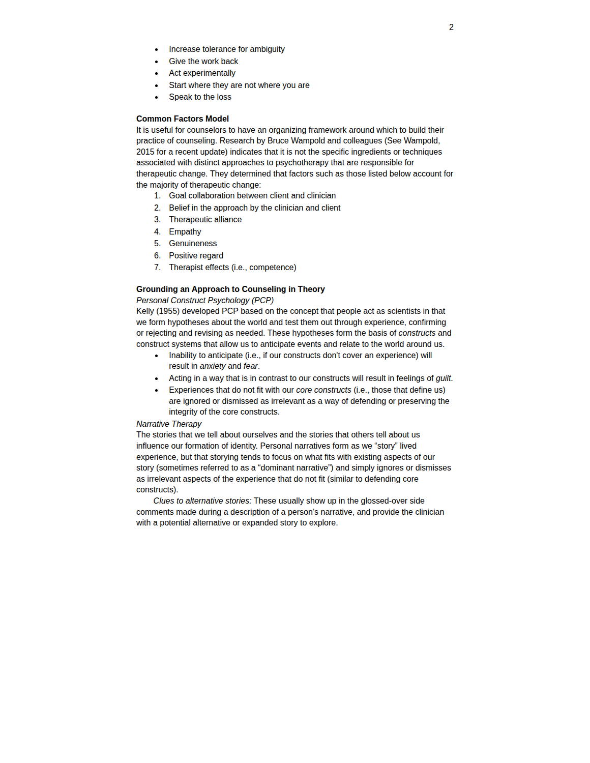2
Increase tolerance for ambiguity
Give the work back
Act experimentally
Start where they are not where you are
Speak to the loss
Common Factors Model
It is useful for counselors to have an organizing framework around which to build their practice of counseling. Research by Bruce Wampold and colleagues (See Wampold, 2015 for a recent update) indicates that it is not the specific ingredients or techniques associated with distinct approaches to psychotherapy that are responsible for therapeutic change. They determined that factors such as those listed below account for the majority of therapeutic change:
Goal collaboration between client and clinician
Belief in the approach by the clinician and client
Therapeutic alliance
Empathy
Genuineness
Positive regard
Therapist effects (i.e., competence)
Grounding an Approach to Counseling in Theory
Personal Construct Psychology (PCP)
Kelly (1955) developed PCP based on the concept that people act as scientists in that we form hypotheses about the world and test them out through experience, confirming or rejecting and revising as needed. These hypotheses form the basis of constructs and construct systems that allow us to anticipate events and relate to the world around us.
Inability to anticipate (i.e., if our constructs don't cover an experience) will result in anxiety and fear.
Acting in a way that is in contrast to our constructs will result in feelings of guilt.
Experiences that do not fit with our core constructs (i.e., those that define us) are ignored or dismissed as irrelevant as a way of defending or preserving the integrity of the core constructs.
Narrative Therapy
The stories that we tell about ourselves and the stories that others tell about us influence our formation of identity. Personal narratives form as we “story” lived experience, but that storying tends to focus on what fits with existing aspects of our story (sometimes referred to as a “dominant narrative”) and simply ignores or dismisses as irrelevant aspects of the experience that do not fit (similar to defending core constructs).
Clues to alternative stories: These usually show up in the glossed-over side comments made during a description of a person’s narrative, and provide the clinician with a potential alternative or expanded story to explore.